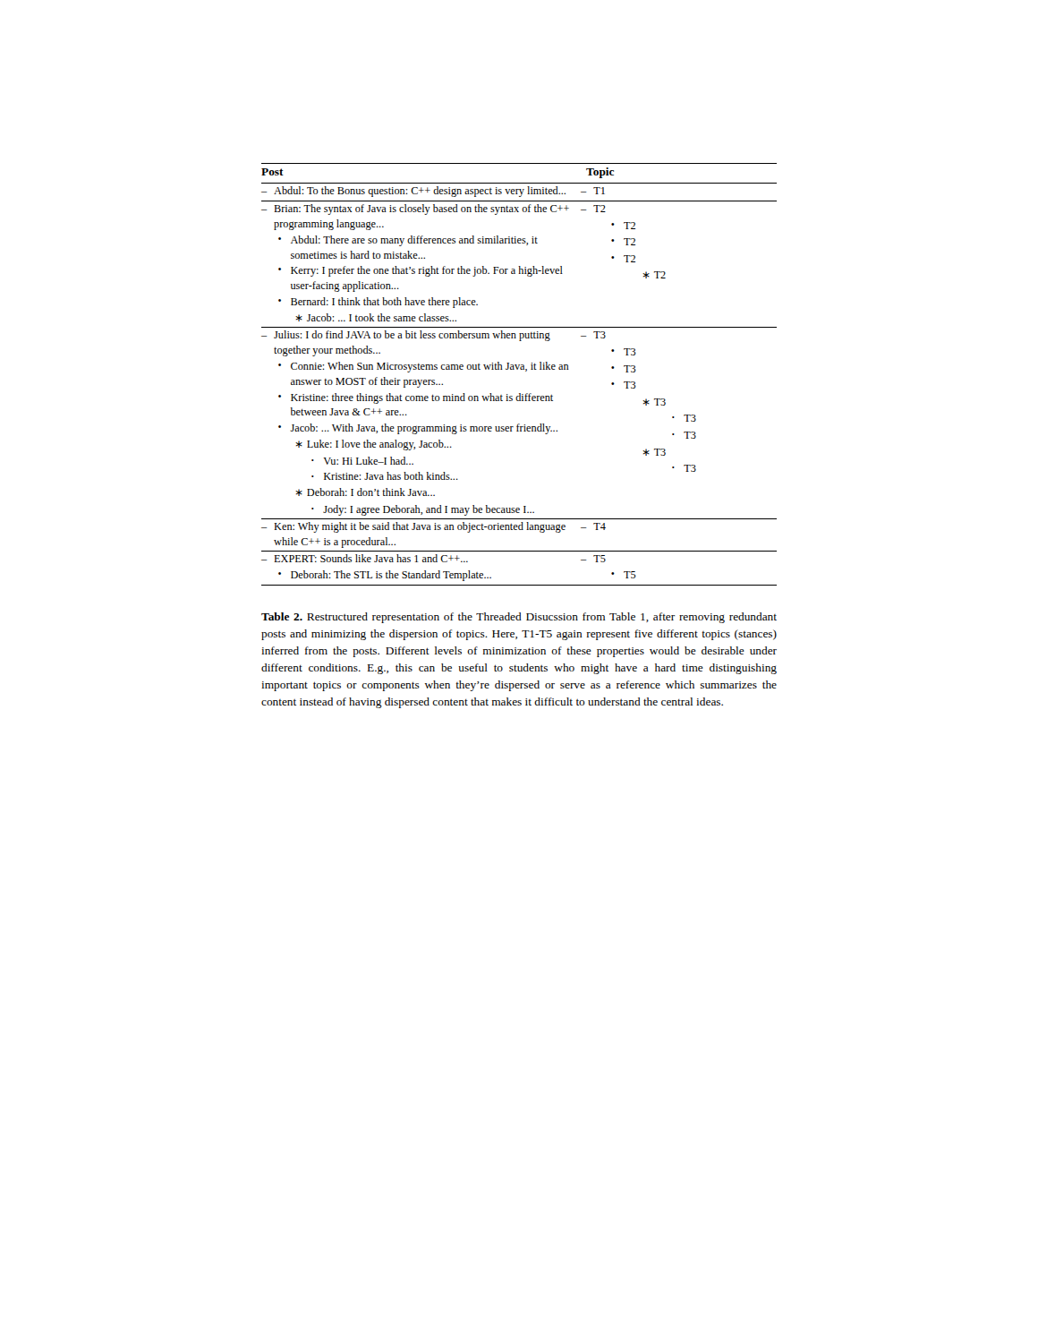| Post | Topic |
| --- | --- |
| Abdul: To the Bonus question: C++ design aspect is very limited... | T1 |
| Brian: The syntax of Java is closely based on the syntax of the C++ programming language... Abdul: There are so many differences and similarities, it sometimes is hard to mistake... Kerry: I prefer the one that’s right for the job. For a high-level user-facing application... Bernard: I think that both have there place. Jacob: ... I took the same classes... | T2 T2 T2 T2 T2 |
| Julius: I do find JAVA to be a bit less combersum when putting together your methods... Connie: When Sun Microsystems came out with Java, it like an answer to MOST of their prayers... Kristine: three things that come to mind on what is different between Java & C++ are... Jacob: ... With Java, the programming is more user friendly... Luke: I love the analogy, Jacob... Vu: Hi Luke–I had... Kristine: Java has both kinds... Deborah: I don’t think Java... Jody: I agree Deborah, and I may be because I... | T3 T3 T3 T3 T3 T3 T3 T3 T3 |
| Ken: Why might it be said that Java is an object-oriented language while C++ is a procedural... | T4 |
| EXPERT: Sounds like Java has 1 and C++... Deborah: The STL is the Standard Template... | T5 T5 |
Table 2. Restructured representation of the Threaded Disucssion from Table 1, after removing redundant posts and minimizing the dispersion of topics. Here, T1-T5 again represent five different topics (stances) inferred from the posts. Different levels of minimization of these properties would be desirable under different conditions. E.g., this can be useful to students who might have a hard time distinguishing important topics or components when they’re dispersed or serve as a reference which summarizes the content instead of having dispersed content that makes it difficult to understand the central ideas.